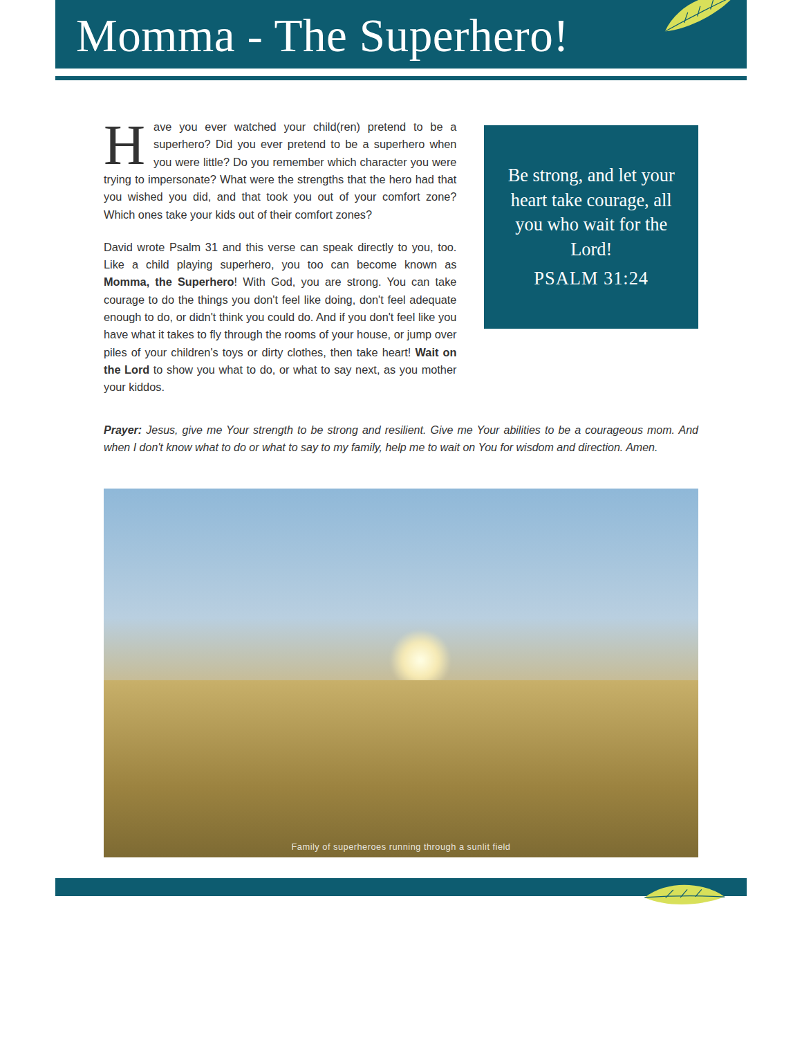Momma - The Superhero!
Have you ever watched your child(ren) pretend to be a superhero? Did you ever pretend to be a superhero when you were little? Do you remember which character you were trying to impersonate? What were the strengths that the hero had that you wished you did, and that took you out of your comfort zone? Which ones take your kids out of their comfort zones?
David wrote Psalm 31 and this verse can speak directly to you, too. Like a child playing superhero, you too can become known as Momma, the Superhero! With God, you are strong. You can take courage to do the things you don't feel like doing, don't feel adequate enough to do, or didn't think you could do. And if you don't feel like you have what it takes to fly through the rooms of your house, or jump over piles of your children's toys or dirty clothes, then take heart! Wait on the Lord to show you what to do, or what to say next, as you mother your kiddos.
Be strong, and let your heart take courage, all you who wait for the Lord! PSALM 31:24
Prayer: Jesus, give me Your strength to be strong and resilient. Give me Your abilities to be a courageous mom. And when I don't know what to do or what to say to my family, help me to wait on You for wisdom and direction. Amen.
Family of superheroes running through a sunlit field